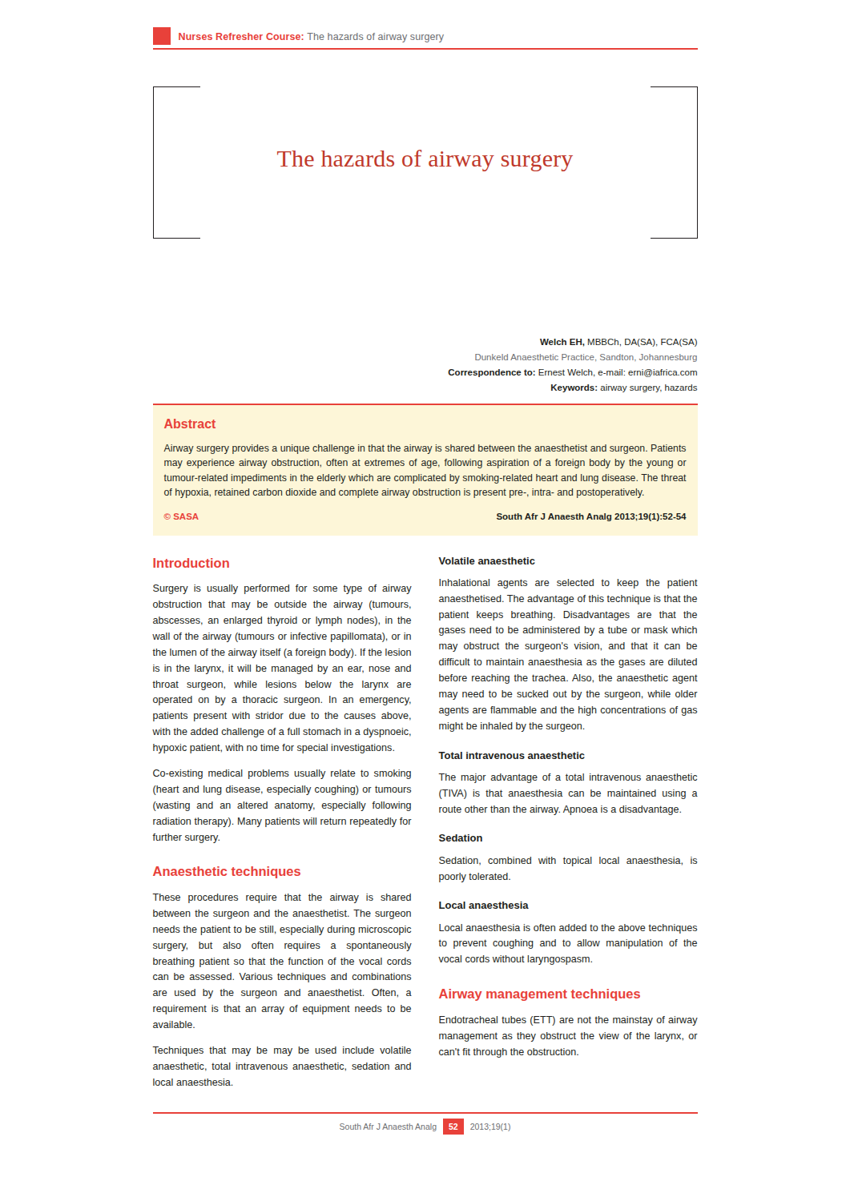Nurses Refresher Course: The hazards of airway surgery
The hazards of airway surgery
Welch EH, MBBCh, DA(SA), FCA(SA)
Dunkeld Anaesthetic Practice, Sandton, Johannesburg
Correspondence to: Ernest Welch, e-mail: erni@iafrica.com
Keywords: airway surgery, hazards
Abstract
Airway surgery provides a unique challenge in that the airway is shared between the anaesthetist and surgeon. Patients may experience airway obstruction, often at extremes of age, following aspiration of a foreign body by the young or tumour-related impediments in the elderly which are complicated by smoking-related heart and lung disease. The threat of hypoxia, retained carbon dioxide and complete airway obstruction is present pre-, intra- and postoperatively.
© SASA
South Afr J Anaesth Analg 2013;19(1):52-54
Introduction
Surgery is usually performed for some type of airway obstruction that may be outside the airway (tumours, abscesses, an enlarged thyroid or lymph nodes), in the wall of the airway (tumours or infective papillomata), or in the lumen of the airway itself (a foreign body). If the lesion is in the larynx, it will be managed by an ear, nose and throat surgeon, while lesions below the larynx are operated on by a thoracic surgeon. In an emergency, patients present with stridor due to the causes above, with the added challenge of a full stomach in a dyspnoeic, hypoxic patient, with no time for special investigations.
Co-existing medical problems usually relate to smoking (heart and lung disease, especially coughing) or tumours (wasting and an altered anatomy, especially following radiation therapy). Many patients will return repeatedly for further surgery.
Anaesthetic techniques
These procedures require that the airway is shared between the surgeon and the anaesthetist. The surgeon needs the patient to be still, especially during microscopic surgery, but also often requires a spontaneously breathing patient so that the function of the vocal cords can be assessed. Various techniques and combinations are used by the surgeon and anaesthetist. Often, a requirement is that an array of equipment needs to be available.
Techniques that may be may be used include volatile anaesthetic, total intravenous anaesthetic, sedation and local anaesthesia.
Volatile anaesthetic
Inhalational agents are selected to keep the patient anaesthetised. The advantage of this technique is that the patient keeps breathing. Disadvantages are that the gases need to be administered by a tube or mask which may obstruct the surgeon's vision, and that it can be difficult to maintain anaesthesia as the gases are diluted before reaching the trachea. Also, the anaesthetic agent may need to be sucked out by the surgeon, while older agents are flammable and the high concentrations of gas might be inhaled by the surgeon.
Total intravenous anaesthetic
The major advantage of a total intravenous anaesthetic (TIVA) is that anaesthesia can be maintained using a route other than the airway. Apnoea is a disadvantage.
Sedation
Sedation, combined with topical local anaesthesia, is poorly tolerated.
Local anaesthesia
Local anaesthesia is often added to the above techniques to prevent coughing and to allow manipulation of the vocal cords without laryngospasm.
Airway management techniques
Endotracheal tubes (ETT) are not the mainstay of airway management as they obstruct the view of the larynx, or can't fit through the obstruction.
South Afr J Anaesth Analg 52 2013;19(1)